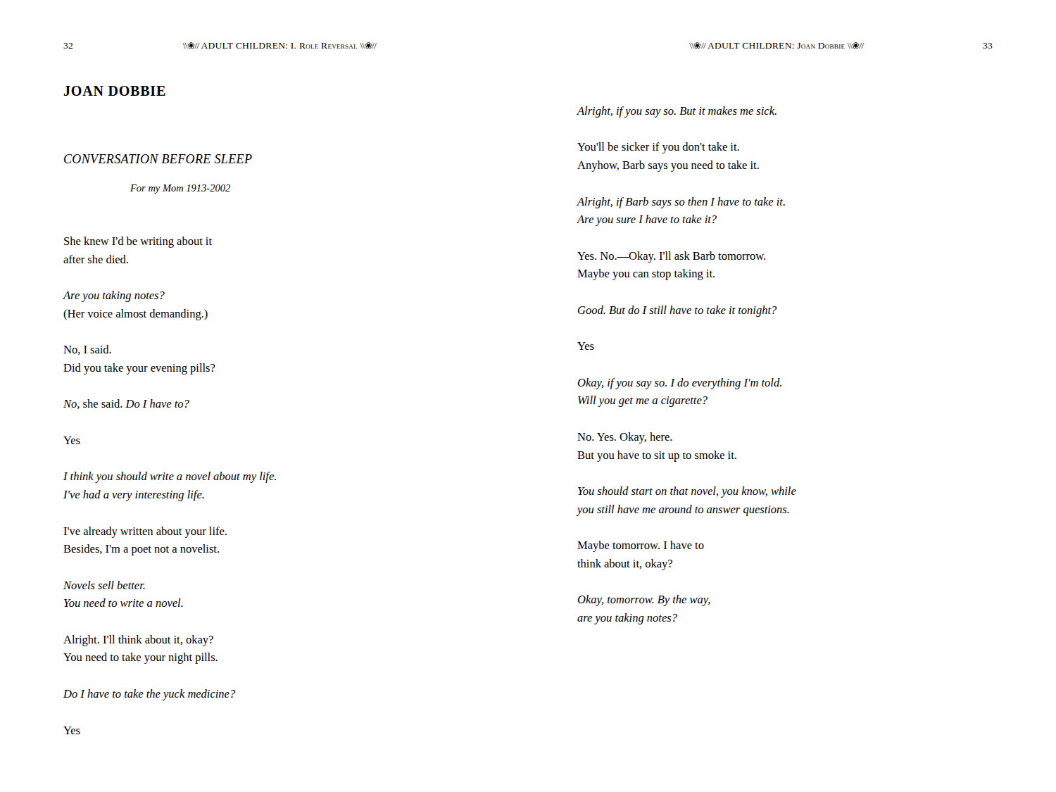32 \\❀// ADULT CHILDREN: I. Role Reversal \\❀//
\\❀// ADULT CHILDREN: Joan Dobbie \\❀// 33
JOAN DOBBIE
CONVERSATION BEFORE SLEEP
For my Mom 1913-2002
She knew I'd be writing about it
after she died.
Are you taking notes?
(Her voice almost demanding.)
No, I said.
Did you take your evening pills?
No, she said. Do I have to?
Yes
I think you should write a novel about my life.
I've had a very interesting life.
I've already written about your life.
Besides, I'm a poet not a novelist.
Novels sell better.
You need to write a novel.
Alright. I'll think about it, okay?
You need to take your night pills.
Do I have to take the yuck medicine?
Yes
Alright, if you say so. But it makes me sick.
You'll be sicker if you don't take it.
Anyhow, Barb says you need to take it.
Alright, if Barb says so then I have to take it.
Are you sure I have to take it?
Yes. No.—Okay. I'll ask Barb tomorrow.
Maybe you can stop taking it.
Good. But do I still have to take it tonight?
Yes
Okay, if you say so. I do everything I'm told.
Will you get me a cigarette?
No. Yes. Okay, here.
But you have to sit up to smoke it.
You should start on that novel, you know, while
you still have me around to answer questions.
Maybe tomorrow. I have to
think about it, okay?
Okay, tomorrow. By the way,
are you taking notes?